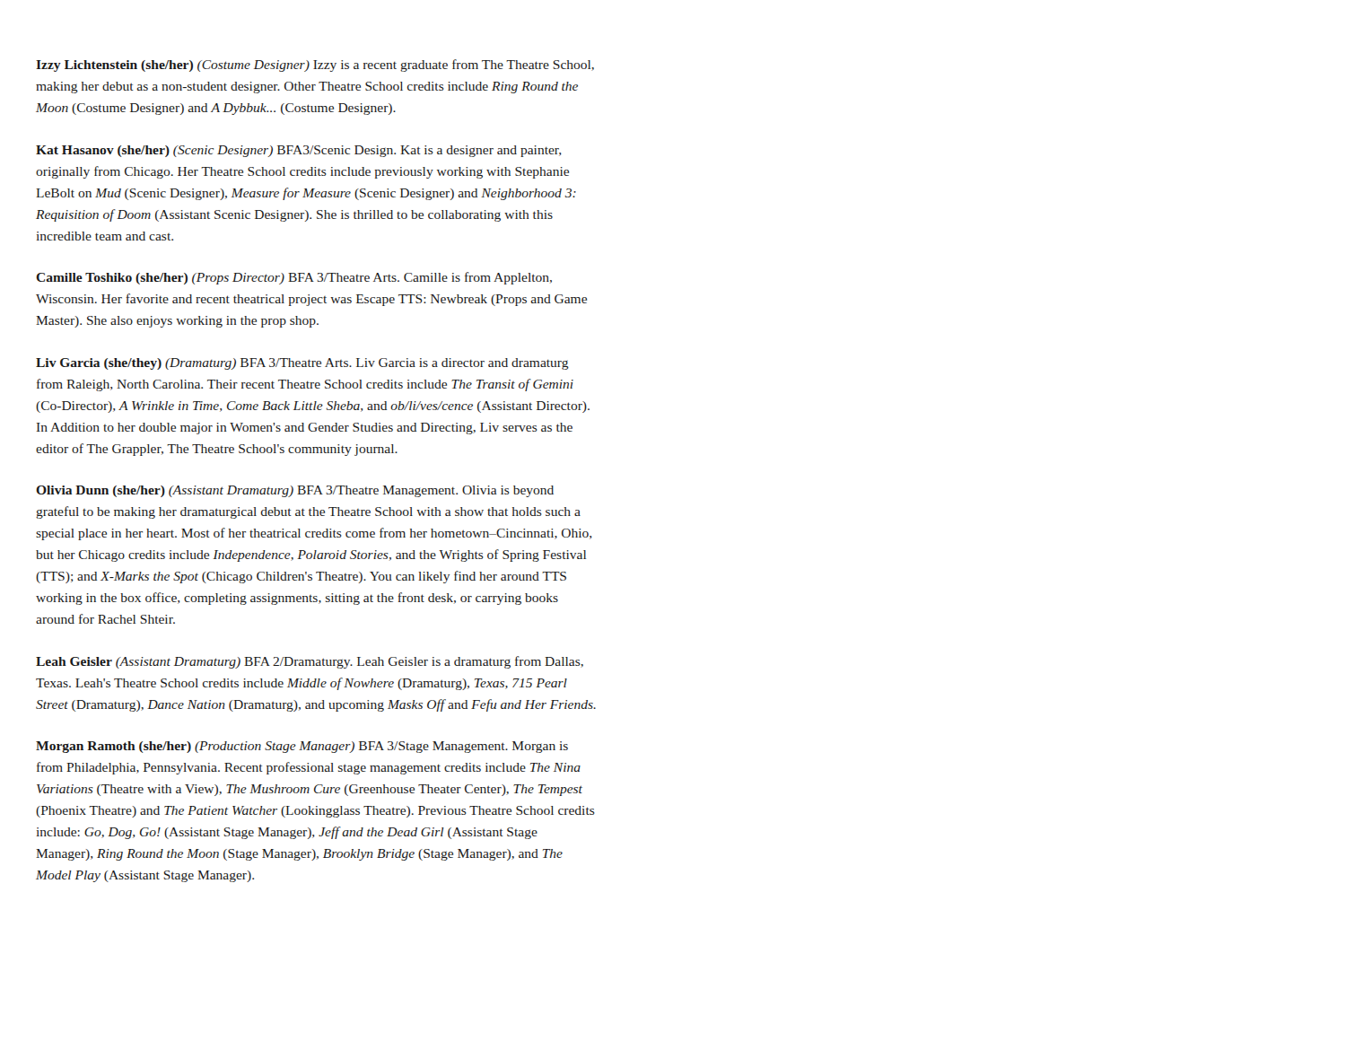Izzy Lichtenstein (she/her) (Costume Designer) Izzy is a recent graduate from The Theatre School, making her debut as a non-student designer. Other Theatre School credits include Ring Round the Moon (Costume Designer) and A Dybbuk... (Costume Designer).
Kat Hasanov (she/her) (Scenic Designer) BFA3/Scenic Design. Kat is a designer and painter, originally from Chicago. Her Theatre School credits include previously working with Stephanie LeBolt on Mud (Scenic Designer), Measure for Measure (Scenic Designer) and Neighborhood 3: Requisition of Doom (Assistant Scenic Designer). She is thrilled to be collaborating with this incredible team and cast.
Camille Toshiko (she/her) (Props Director) BFA 3/Theatre Arts. Camille is from Applelton, Wisconsin. Her favorite and recent theatrical project was Escape TTS: Newbreak (Props and Game Master). She also enjoys working in the prop shop.
Liv Garcia (she/they) (Dramaturg) BFA 3/Theatre Arts. Liv Garcia is a director and dramaturg from Raleigh, North Carolina. Their recent Theatre School credits include The Transit of Gemini (Co-Director), A Wrinkle in Time, Come Back Little Sheba, and ob/li/ves/cence (Assistant Director). In Addition to her double major in Women's and Gender Studies and Directing, Liv serves as the editor of The Grappler, The Theatre School's community journal.
Olivia Dunn (she/her) (Assistant Dramaturg) BFA 3/Theatre Management. Olivia is beyond grateful to be making her dramaturgical debut at the Theatre School with a show that holds such a special place in her heart. Most of her theatrical credits come from her hometown–Cincinnati, Ohio, but her Chicago credits include Independence, Polaroid Stories, and the Wrights of Spring Festival (TTS); and X-Marks the Spot (Chicago Children's Theatre). You can likely find her around TTS working in the box office, completing assignments, sitting at the front desk, or carrying books around for Rachel Shteir.
Leah Geisler (Assistant Dramaturg) BFA 2/Dramaturgy. Leah Geisler is a dramaturg from Dallas, Texas. Leah's Theatre School credits include Middle of Nowhere (Dramaturg), Texas, 715 Pearl Street (Dramaturg), Dance Nation (Dramaturg), and upcoming Masks Off and Fefu and Her Friends.
Morgan Ramoth (she/her) (Production Stage Manager) BFA 3/Stage Management. Morgan is from Philadelphia, Pennsylvania. Recent professional stage management credits include The Nina Variations (Theatre with a View), The Mushroom Cure (Greenhouse Theater Center), The Tempest (Phoenix Theatre) and The Patient Watcher (Lookingglass Theatre). Previous Theatre School credits include: Go, Dog, Go! (Assistant Stage Manager), Jeff and the Dead Girl (Assistant Stage Manager), Ring Round the Moon (Stage Manager), Brooklyn Bridge (Stage Manager), and The Model Play (Assistant Stage Manager).